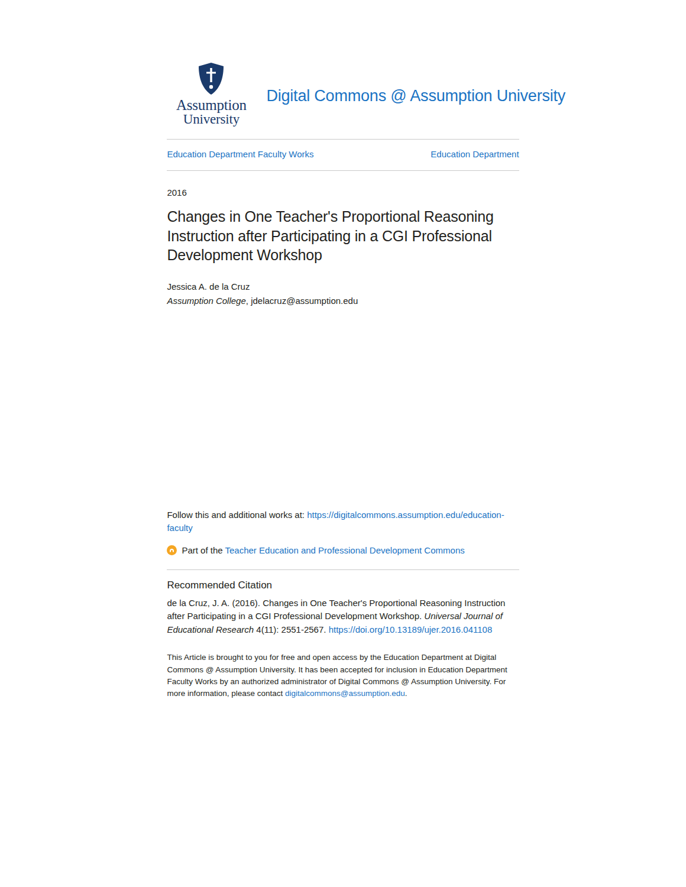Assumption University
Digital Commons @ Assumption University
Education Department Faculty Works Education Department
2016
Changes in One Teacher's Proportional Reasoning Instruction after Participating in a CGI Professional Development Workshop
Jessica A. de la Cruz
Assumption College, jdelacruz@assumption.edu
Follow this and additional works at: https://digitalcommons.assumption.edu/education-faculty
Part of the Teacher Education and Professional Development Commons
Recommended Citation
de la Cruz, J. A. (2016). Changes in One Teacher's Proportional Reasoning Instruction after Participating in a CGI Professional Development Workshop. Universal Journal of Educational Research 4(11): 2551-2567. https://doi.org/10.13189/ujer.2016.041108
This Article is brought to you for free and open access by the Education Department at Digital Commons @ Assumption University. It has been accepted for inclusion in Education Department Faculty Works by an authorized administrator of Digital Commons @ Assumption University. For more information, please contact digitalcommons@assumption.edu.